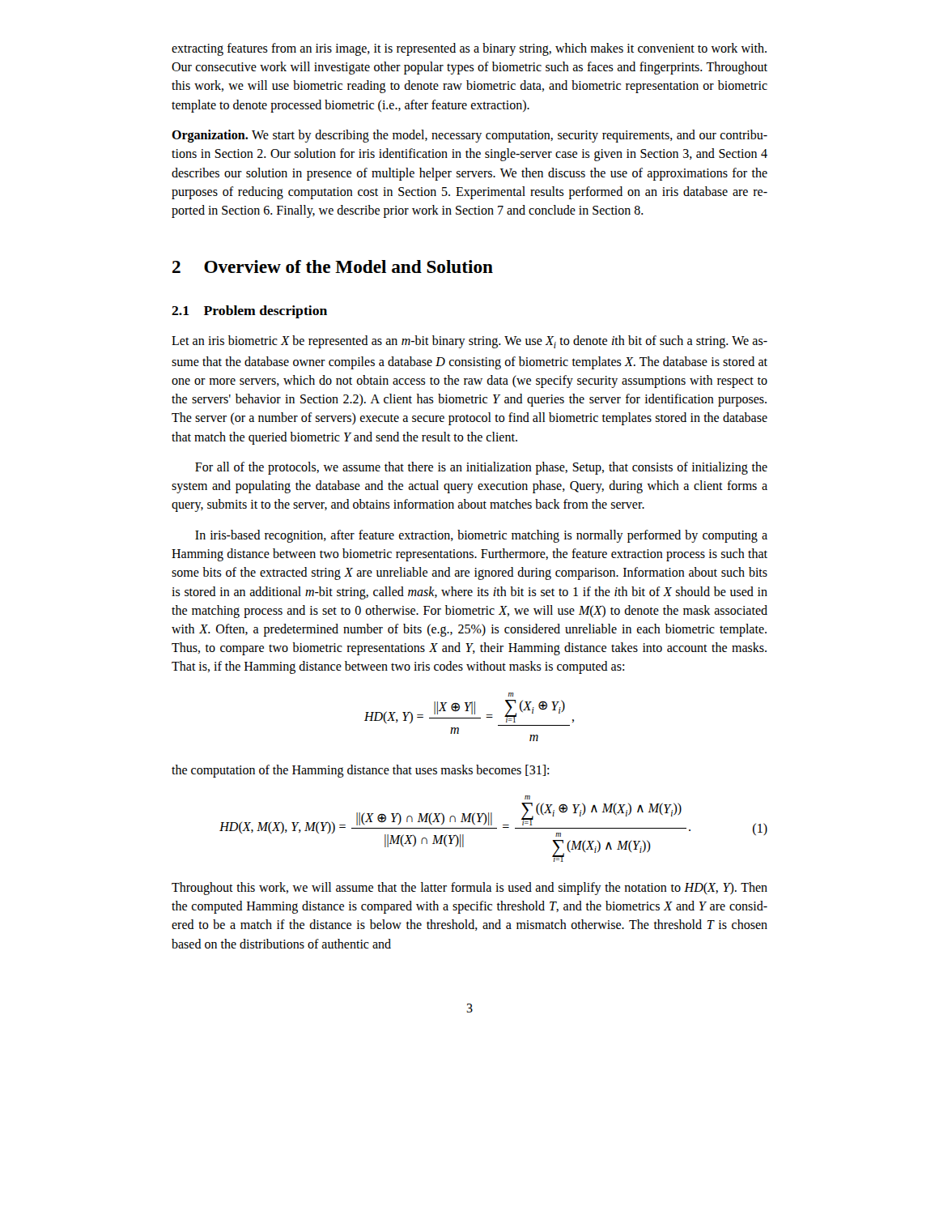extracting features from an iris image, it is represented as a binary string, which makes it convenient to work with. Our consecutive work will investigate other popular types of biometric such as faces and fingerprints. Throughout this work, we will use biometric reading to denote raw biometric data, and biometric representation or biometric template to denote processed biometric (i.e., after feature extraction).
Organization. We start by describing the model, necessary computation, security requirements, and our contributions in Section 2. Our solution for iris identification in the single-server case is given in Section 3, and Section 4 describes our solution in presence of multiple helper servers. We then discuss the use of approximations for the purposes of reducing computation cost in Section 5. Experimental results performed on an iris database are reported in Section 6. Finally, we describe prior work in Section 7 and conclude in Section 8.
2 Overview of the Model and Solution
2.1 Problem description
Let an iris biometric X be represented as an m-bit binary string. We use Xi to denote ith bit of such a string. We assume that the database owner compiles a database D consisting of biometric templates X. The database is stored at one or more servers, which do not obtain access to the raw data (we specify security assumptions with respect to the servers' behavior in Section 2.2). A client has biometric Y and queries the server for identification purposes. The server (or a number of servers) execute a secure protocol to find all biometric templates stored in the database that match the queried biometric Y and send the result to the client.
For all of the protocols, we assume that there is an initialization phase, Setup, that consists of initializing the system and populating the database and the actual query execution phase, Query, during which a client forms a query, submits it to the server, and obtains information about matches back from the server.
In iris-based recognition, after feature extraction, biometric matching is normally performed by computing a Hamming distance between two biometric representations. Furthermore, the feature extraction process is such that some bits of the extracted string X are unreliable and are ignored during comparison. Information about such bits is stored in an additional m-bit string, called mask, where its ith bit is set to 1 if the ith bit of X should be used in the matching process and is set to 0 otherwise. For biometric X, we will use M(X) to denote the mask associated with X. Often, a predetermined number of bits (e.g., 25%) is considered unreliable in each biometric template. Thus, to compare two biometric representations X and Y, their Hamming distance takes into account the masks. That is, if the Hamming distance between two iris codes without masks is computed as:
HD(X, Y) = ||X ⊕ Y|| m = m∑i=1(Xi ⊕ Yi) m ,
the computation of the Hamming distance that uses masks becomes [31]:
HD(X, M(X), Y, M(Y)) = ||(X ⊕ Y) ∩ M(X) ∩ M(Y)|| ||M(X) ∩ M(Y)|| = m∑i=1((Xi ⊕ Yi) ∧ M(Xi) ∧ M(Yi)) m∑i=1(M(Xi) ∧ M(Yi)) .
(1)
Throughout this work, we will assume that the latter formula is used and simplify the notation to HD(X, Y). Then the computed Hamming distance is compared with a specific threshold T, and the biometrics X and Y are considered to be a match if the distance is below the threshold, and a mismatch otherwise. The threshold T is chosen based on the distributions of authentic and
3